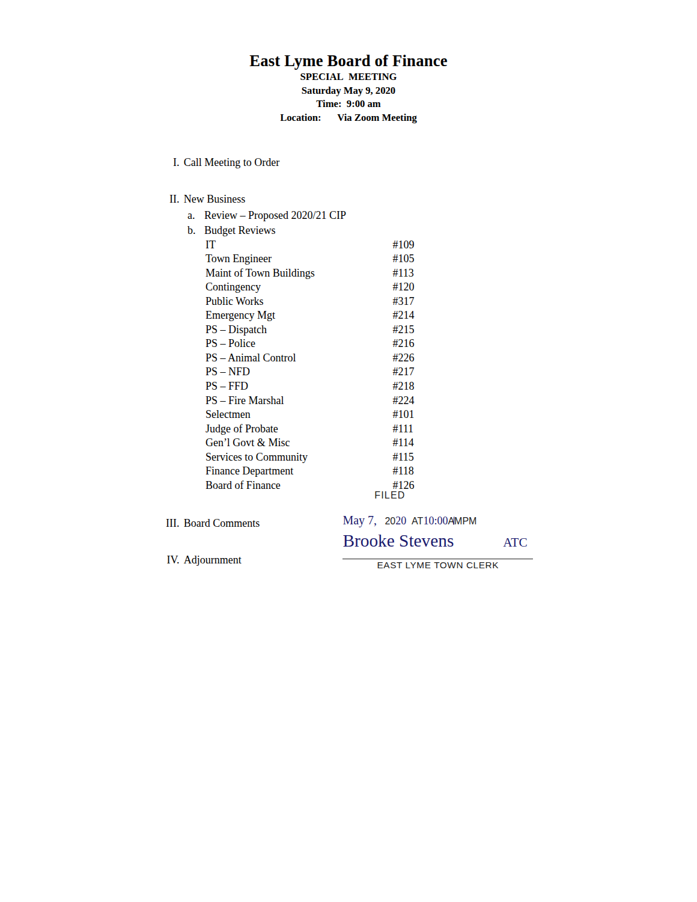East Lyme Board of Finance
SPECIAL MEETING
Saturday May 9, 2020
Time: 9:00 am
Location: Via Zoom Meeting
I. Call Meeting to Order
II. New Business
a. Review – Proposed 2020/21 CIP
b. Budget Reviews
| IT | #109 |
| Town Engineer | #105 |
| Maint of Town Buildings | #113 |
| Contingency | #120 |
| Public Works | #317 |
| Emergency Mgt | #214 |
| PS – Dispatch | #215 |
| PS – Police | #216 |
| PS – Animal Control | #226 |
| PS – NFD | #217 |
| PS – FFD | #218 |
| PS – Fire Marshal | #224 |
| Selectmen | #101 |
| Judge of Probate | #111 |
| Gen’l Govt & Misc | #114 |
| Services to Community | #115 |
| Finance Department | #118 |
| Board of Finance | #126 |
III. Board Comments
IV. Adjournment
FILED
May 7, 2020 AT 10:00 AM/PM
Brooke Stevens ATC
EAST LYME TOWN CLERK